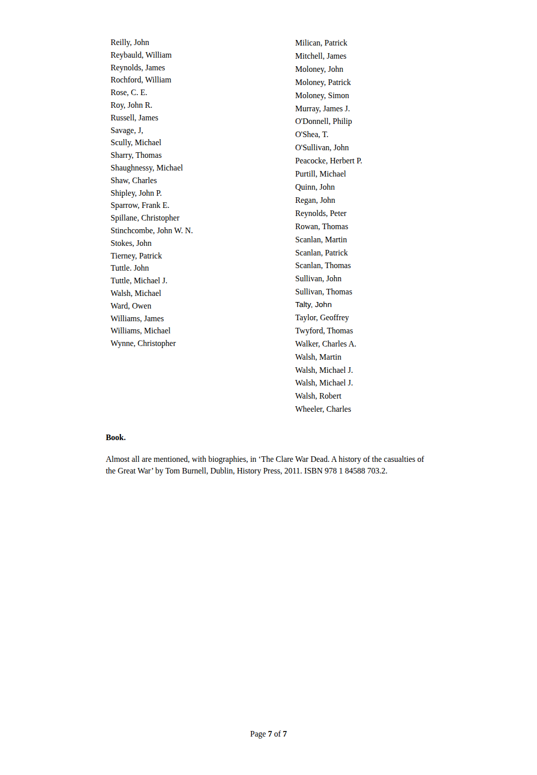Reilly, John
Reybauld, William
Reynolds, James
Rochford, William
Rose, C. E.
Roy, John R.
Russell, James
Savage, J,
Scully, Michael
Sharry, Thomas
Shaughnessy, Michael
Shaw, Charles
Shipley, John P.
Sparrow, Frank E.
Spillane, Christopher
Stinchcombe, John W. N.
Stokes, John
Tierney, Patrick
Tuttle. John
Tuttle, Michael J.
Walsh, Michael
Ward, Owen
Williams, James
Williams, Michael
Wynne, Christopher
Milican, Patrick
Mitchell, James
Moloney, John
Moloney, Patrick
Moloney, Simon
Murray, James J.
O'Donnell, Philip
O'Shea, T.
O'Sullivan, John
Peacocke, Herbert P.
Purtill, Michael
Quinn, John
Regan, John
Reynolds, Peter
Rowan, Thomas
Scanlan, Martin
Scanlan, Patrick
Scanlan, Thomas
Sullivan, John
Sullivan, Thomas
Talty, John
Taylor, Geoffrey
Twyford, Thomas
Walker, Charles A.
Walsh, Martin
Walsh, Michael J.
Walsh, Michael J.
Walsh, Robert
Wheeler, Charles
Book.
Almost all are mentioned, with biographies, in ‘The Clare War Dead. A history of the casualties of the Great War’ by Tom Burnell, Dublin, History Press, 2011. ISBN 978 1 84588 703.2.
Page 7 of 7